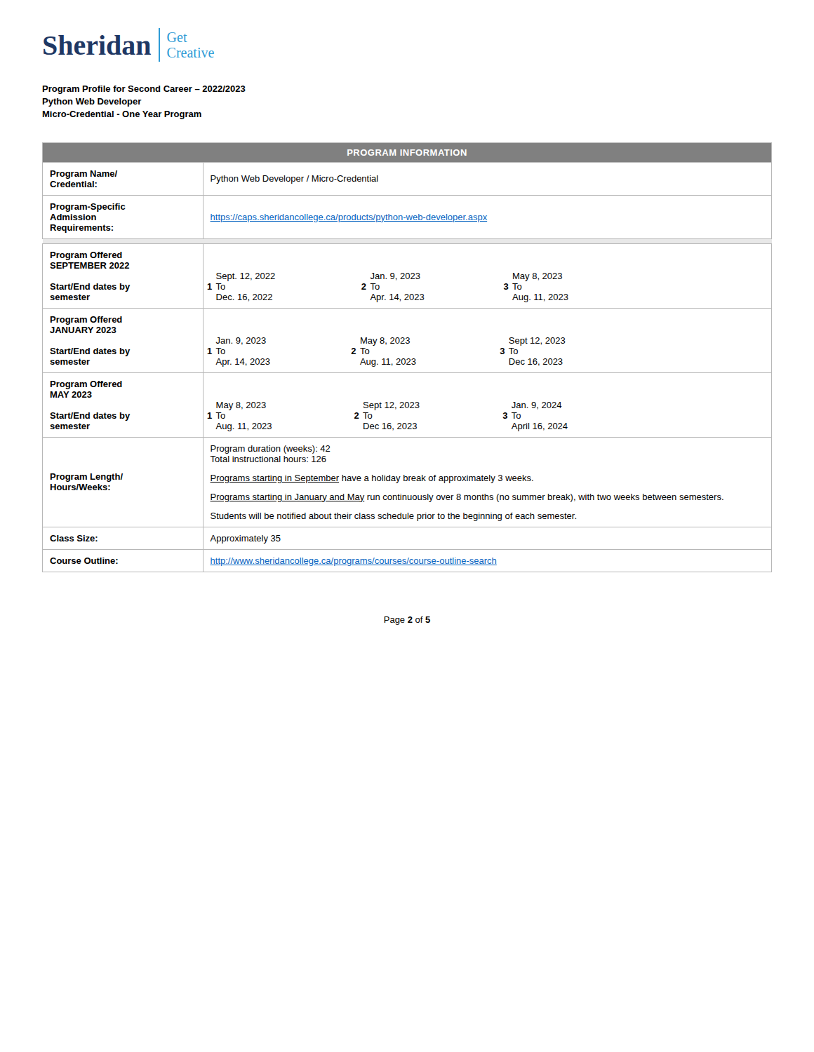Sheridan Get
Creative
Program Profile for Second Career – 2022/2023
Python Web Developer
Micro-Credential - One Year Program
| PROGRAM INFORMATION |
| --- |
| Program Name/ Credential: | Python Web Developer / Micro-Credential |
| Program-Specific Admission Requirements: | https://caps.sheridancollege.ca/products/python-web-developer.aspx |
| Program Offered SEPTEMBER 2022 Start/End dates by semester | / 1 / Sept. 12, 2022 To Dec. 16, 2022 / 2 / Jan. 9, 2023 To Apr. 14, 2023 / 3 / May 8, 2023 To Aug. 11, 2023 / / |
| Program Offered JANUARY 2023 Start/End dates by semester | / 1 / Jan. 9, 2023 To Apr. 14, 2023 / 2 / May 8, 2023 To Aug. 11, 2023 / 3 / Sept 12, 2023 To Dec 16, 2023 / / |
| Program Offered MAY 2023 Start/End dates by semester | / 1 / May 8, 2023 To Aug. 11, 2023 / 2 / Sept 12, 2023 To Dec 16, 2023 / 3 / Jan. 9, 2024 To April 16, 2024 / / |
| Program Length/ Hours/Weeks: | Program duration (weeks): 42 Total instructional hours: 126 Programs starting in September have a holiday break of approximately 3 weeks. Programs starting in January and May run continuously over 8 months (no summer break), with two weeks between semesters. Students will be notified about their class schedule prior to the beginning of each semester. |
| Class Size: | Approximately 35 |
| Course Outline: | http://www.sheridancollege.ca/programs/courses/course-outline-search |
Page 2 of 5